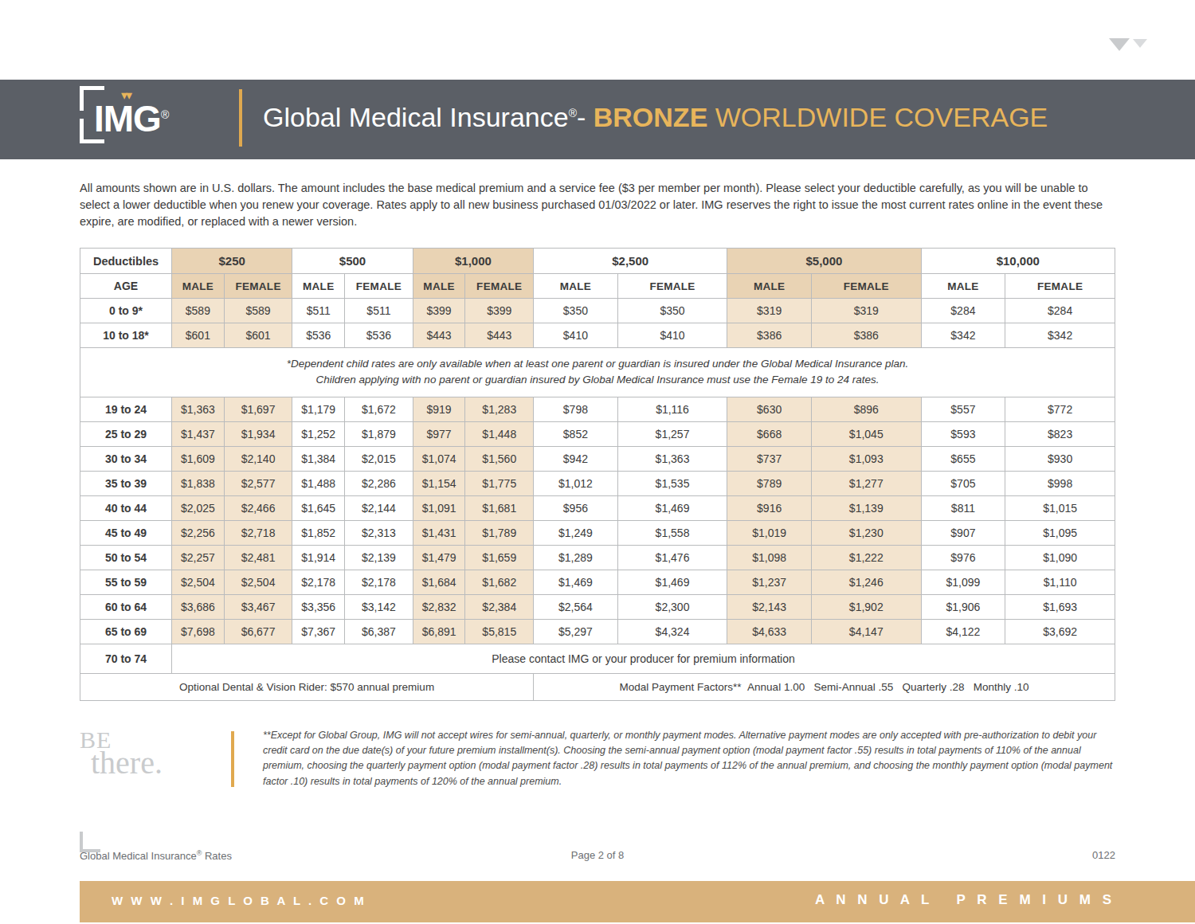▾▾
IMG®
Global Medical Insurance®- BRONZE WORLDWIDE COVERAGE
All amounts shown are in U.S. dollars. The amount includes the base medical premium and a service fee ($3 per member per month). Please select your deductible carefully, as you will be unable to select a lower deductible when you renew your coverage. Rates apply to all new business purchased 01/03/2022 or later. IMG reserves the right to issue the most current rates online in the event these expire, are modified, or replaced with a newer version.
| Deductibles | $250 | $500 | $1,000 | $2,500 | $5,000 | $10,000 |
| --- | --- | --- | --- | --- | --- | --- |
| AGE | MALE | FEMALE | MALE | FEMALE | MALE | FEMALE | MALE | FEMALE | MALE | FEMALE | MALE | FEMALE |
| 0 to 9* | $589 | $589 | $511 | $511 | $399 | $399 | $350 | $350 | $319 | $319 | $284 | $284 |
| 10 to 18* | $601 | $601 | $536 | $536 | $443 | $443 | $410 | $410 | $386 | $386 | $342 | $342 |
| *Dependent child rates are only available when at least one parent or guardian is insured under the Global Medical Insurance plan. Children applying with no parent or guardian insured by Global Medical Insurance must use the Female 19 to 24 rates. |
| 19 to 24 | $1,363 | $1,697 | $1,179 | $1,672 | $919 | $1,283 | $798 | $1,116 | $630 | $896 | $557 | $772 |
| 25 to 29 | $1,437 | $1,934 | $1,252 | $1,879 | $977 | $1,448 | $852 | $1,257 | $668 | $1,045 | $593 | $823 |
| 30 to 34 | $1,609 | $2,140 | $1,384 | $2,015 | $1,074 | $1,560 | $942 | $1,363 | $737 | $1,093 | $655 | $930 |
| 35 to 39 | $1,838 | $2,577 | $1,488 | $2,286 | $1,154 | $1,775 | $1,012 | $1,535 | $789 | $1,277 | $705 | $998 |
| 40 to 44 | $2,025 | $2,466 | $1,645 | $2,144 | $1,091 | $1,681 | $956 | $1,469 | $916 | $1,139 | $811 | $1,015 |
| 45 to 49 | $2,256 | $2,718 | $1,852 | $2,313 | $1,431 | $1,789 | $1,249 | $1,558 | $1,019 | $1,230 | $907 | $1,095 |
| 50 to 54 | $2,257 | $2,481 | $1,914 | $2,139 | $1,479 | $1,659 | $1,289 | $1,476 | $1,098 | $1,222 | $976 | $1,090 |
| 55 to 59 | $2,504 | $2,504 | $2,178 | $2,178 | $1,684 | $1,682 | $1,469 | $1,469 | $1,237 | $1,246 | $1,099 | $1,110 |
| 60 to 64 | $3,686 | $3,467 | $3,356 | $3,142 | $2,832 | $2,384 | $2,564 | $2,300 | $2,143 | $1,902 | $1,906 | $1,693 |
| 65 to 69 | $7,698 | $6,677 | $7,367 | $6,387 | $6,891 | $5,815 | $5,297 | $4,324 | $4,633 | $4,147 | $4,122 | $3,692 |
| 70 to 74 | Please contact IMG or your producer for premium information |
| Optional Dental & Vision Rider: $570 annual premium | Modal Payment Factors** Annual 1.00 Semi-Annual .55 Quarterly .28 Monthly .10 |
BE there.
**Except for Global Group, IMG will not accept wires for semi-annual, quarterly, or monthly payment modes. Alternative payment modes are only accepted with pre-authorization to debit your credit card on the due date(s) of your future premium installment(s). Choosing the semi-annual payment option (modal payment factor .55) results in total payments of 110% of the annual premium, choosing the quarterly payment option (modal payment factor .28) results in total payments of 112% of the annual premium, and choosing the monthly payment option (modal payment factor .10) results in total payments of 120% of the annual premium.
Global Medical Insurance® Rates
Page 2 of 8
0122
W W W . I M G L O B A L . C O M
A N N U A L P R E M I U M S